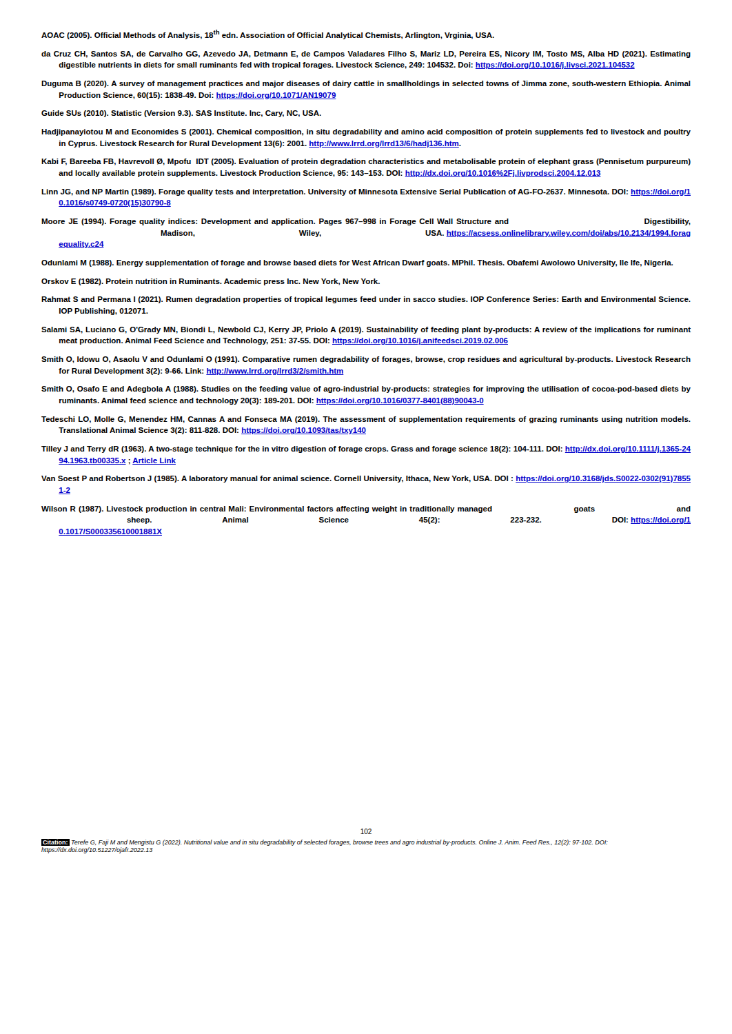AOAC (2005). Official Methods of Analysis, 18th edn. Association of Official Analytical Chemists, Arlington, Vrginia, USA.
da Cruz CH, Santos SA, de Carvalho GG, Azevedo JA, Detmann E, de Campos Valadares Filho S, Mariz LD, Pereira ES, Nicory IM, Tosto MS, Alba HD (2021). Estimating digestible nutrients in diets for small ruminants fed with tropical forages. Livestock Science, 249: 104532. Doi: https://doi.org/10.1016/j.livsci.2021.104532
Duguma B (2020). A survey of management practices and major diseases of dairy cattle in smallholdings in selected towns of Jimma zone, south-western Ethiopia. Animal Production Science, 60(15): 1838-49. Doi: https://doi.org/10.1071/AN19079
Guide SUs (2010). Statistic (Version 9.3). SAS Institute. Inc, Cary, NC, USA.
Hadjipanayiotou M and Economides S (2001). Chemical composition, in situ degradability and amino acid composition of protein supplements fed to livestock and poultry in Cyprus. Livestock Research for Rural Development 13(6): 2001. http://www.lrrd.org/lrrd13/6/hadj136.htm.
Kabi F, Bareeba FB, Havrevoll Ø, Mpofu IDT (2005). Evaluation of protein degradation characteristics and metabolisable protein of elephant grass (Pennisetum purpureum) and locally available protein supplements. Livestock Production Science, 95: 143–153. DOI: http://dx.doi.org/10.1016%2Fj.livprodsci.2004.12.013
Linn JG, and NP Martin (1989). Forage quality tests and interpretation. University of Minnesota Extensive Serial Publication of AG-FO-2637. Minnesota. DOI: https://doi.org/10.1016/s0749-0720(15)30790-8
Moore JE (1994). Forage quality indices: Development and application. Pages 967–998 in Forage Cell Wall Structure and Digestibility, Madison, Wiley, USA. https://acsess.onlinelibrary.wiley.com/doi/abs/10.2134/1994.foragequality.c24
Odunlami M (1988). Energy supplementation of forage and browse based diets for West African Dwarf goats. MPhil. Thesis. Obafemi Awolowo University, Ile Ife, Nigeria.
Orskov E (1982). Protein nutrition in Ruminants. Academic press Inc. New York, New York.
Rahmat S and Permana I (2021). Rumen degradation properties of tropical legumes feed under in sacco studies. IOP Conference Series: Earth and Environmental Science. IOP Publishing, 012071.
Salami SA, Luciano G, O'Grady MN, Biondi L, Newbold CJ, Kerry JP, Priolo A (2019). Sustainability of feeding plant by-products: A review of the implications for ruminant meat production. Animal Feed Science and Technology, 251: 37-55. DOI: https://doi.org/10.1016/j.anifeedsci.2019.02.006
Smith O, Idowu O, Asaolu V and Odunlami O (1991). Comparative rumen degradability of forages, browse, crop residues and agricultural by-products. Livestock Research for Rural Development 3(2): 9-66. Link: http://www.lrrd.org/lrrd3/2/smith.htm
Smith O, Osafo E and Adegbola A (1988). Studies on the feeding value of agro-industrial by-products: strategies for improving the utilisation of cocoa-pod-based diets by ruminants. Animal feed science and technology 20(3): 189-201. DOI: https://doi.org/10.1016/0377-8401(88)90043-0
Tedeschi LO, Molle G, Menendez HM, Cannas A and Fonseca MA (2019). The assessment of supplementation requirements of grazing ruminants using nutrition models. Translational Animal Science 3(2): 811-828. DOI: https://doi.org/10.1093/tas/txy140
Tilley J and Terry dR (1963). A two-stage technique for the in vitro digestion of forage crops. Grass and forage science 18(2): 104-111. DOI: http://dx.doi.org/10.1111/j.1365-2494.1963.tb00335.x ; Article Link
Van Soest P and Robertson J (1985). A laboratory manual for animal science. Cornell University, Ithaca, New York, USA. DOI : https://doi.org/10.3168/jds.S0022-0302(91)78551-2
Wilson R (1987). Livestock production in central Mali: Environmental factors affecting weight in traditionally managed goats and sheep. Animal Science 45(2): 223-232. DOI: https://doi.org/10.1017/S000335610001881X
102
Citation: Terefe G, Faji M and Mengistu G (2022). Nutritional value and in situ degradability of selected forages, browse trees and agro industrial by-products. Online J. Anim. Feed Res., 12(2): 97-102. DOI: https://dx.doi.org/10.51227/ojafr.2022.13